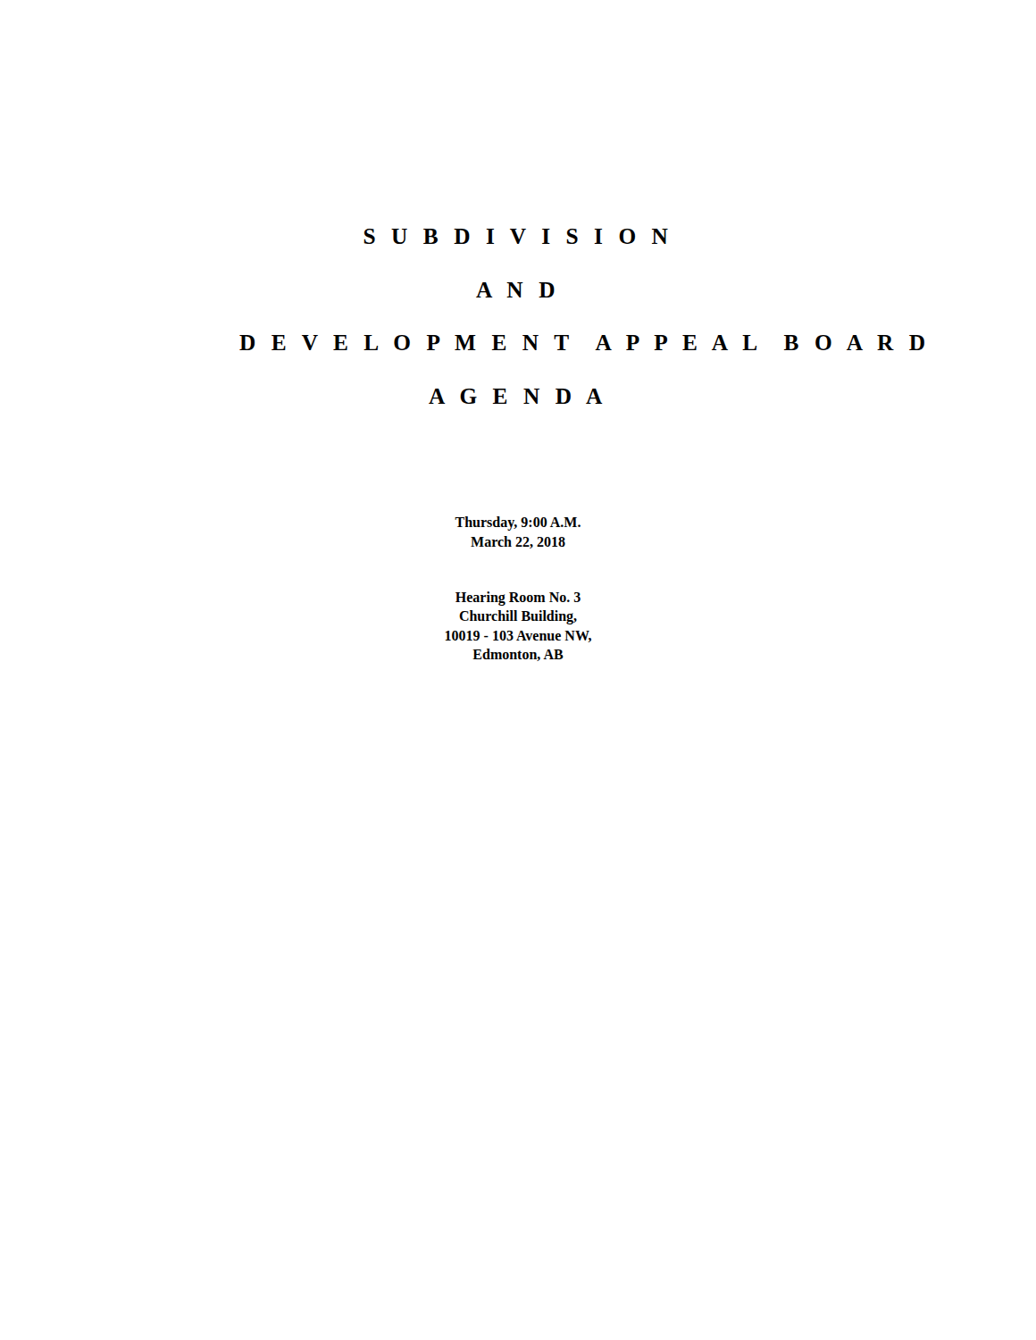S U B D I V I S I O N
A N D
D E V E L O P M E N T A P P E A L B O A R D
A G E N D A
Thursday, 9:00 A.M.
March 22, 2018
Hearing Room No. 3
Churchill Building,
10019 - 103 Avenue NW,
Edmonton, AB